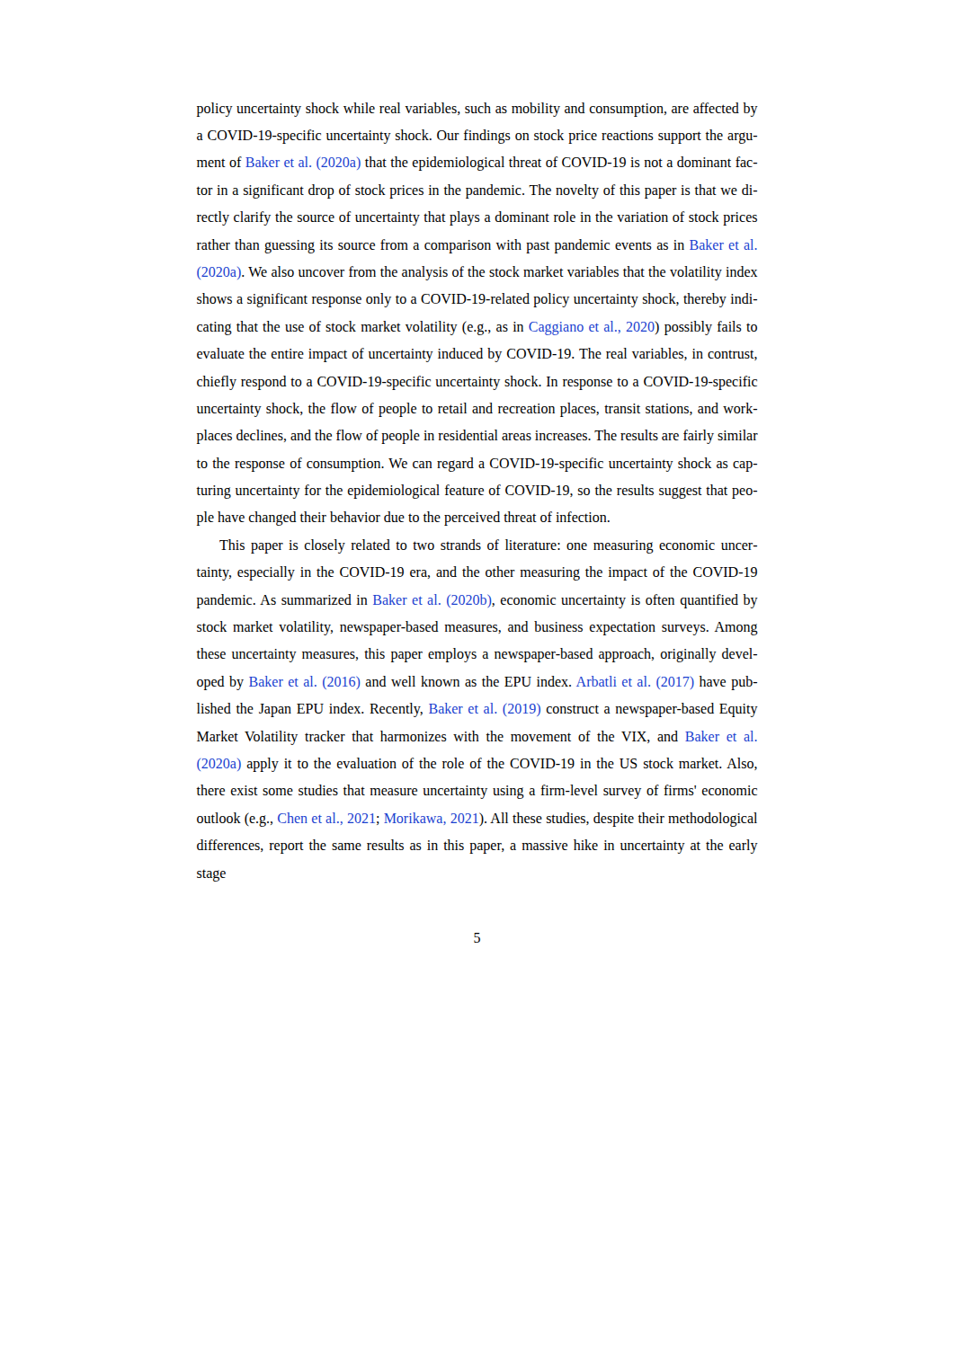policy uncertainty shock while real variables, such as mobility and consumption, are affected by a COVID-19-specific uncertainty shock. Our findings on stock price reactions support the argument of Baker et al. (2020a) that the epidemiological threat of COVID-19 is not a dominant factor in a significant drop of stock prices in the pandemic. The novelty of this paper is that we directly clarify the source of uncertainty that plays a dominant role in the variation of stock prices rather than guessing its source from a comparison with past pandemic events as in Baker et al. (2020a). We also uncover from the analysis of the stock market variables that the volatility index shows a significant response only to a COVID-19-related policy uncertainty shock, thereby indicating that the use of stock market volatility (e.g., as in Caggiano et al., 2020) possibly fails to evaluate the entire impact of uncertainty induced by COVID-19. The real variables, in contrust, chiefly respond to a COVID-19-specific uncertainty shock. In response to a COVID-19-specific uncertainty shock, the flow of people to retail and recreation places, transit stations, and workplaces declines, and the flow of people in residential areas increases. The results are fairly similar to the response of consumption. We can regard a COVID-19-specific uncertainty shock as capturing uncertainty for the epidemiological feature of COVID-19, so the results suggest that people have changed their behavior due to the perceived threat of infection.
This paper is closely related to two strands of literature: one measuring economic uncertainty, especially in the COVID-19 era, and the other measuring the impact of the COVID-19 pandemic. As summarized in Baker et al. (2020b), economic uncertainty is often quantified by stock market volatility, newspaper-based measures, and business expectation surveys. Among these uncertainty measures, this paper employs a newspaper-based approach, originally developed by Baker et al. (2016) and well known as the EPU index. Arbatli et al. (2017) have published the Japan EPU index. Recently, Baker et al. (2019) construct a newspaper-based Equity Market Volatility tracker that harmonizes with the movement of the VIX, and Baker et al. (2020a) apply it to the evaluation of the role of the COVID-19 in the US stock market. Also, there exist some studies that measure uncertainty using a firm-level survey of firms' economic outlook (e.g., Chen et al., 2021; Morikawa, 2021). All these studies, despite their methodological differences, report the same results as in this paper, a massive hike in uncertainty at the early stage
5